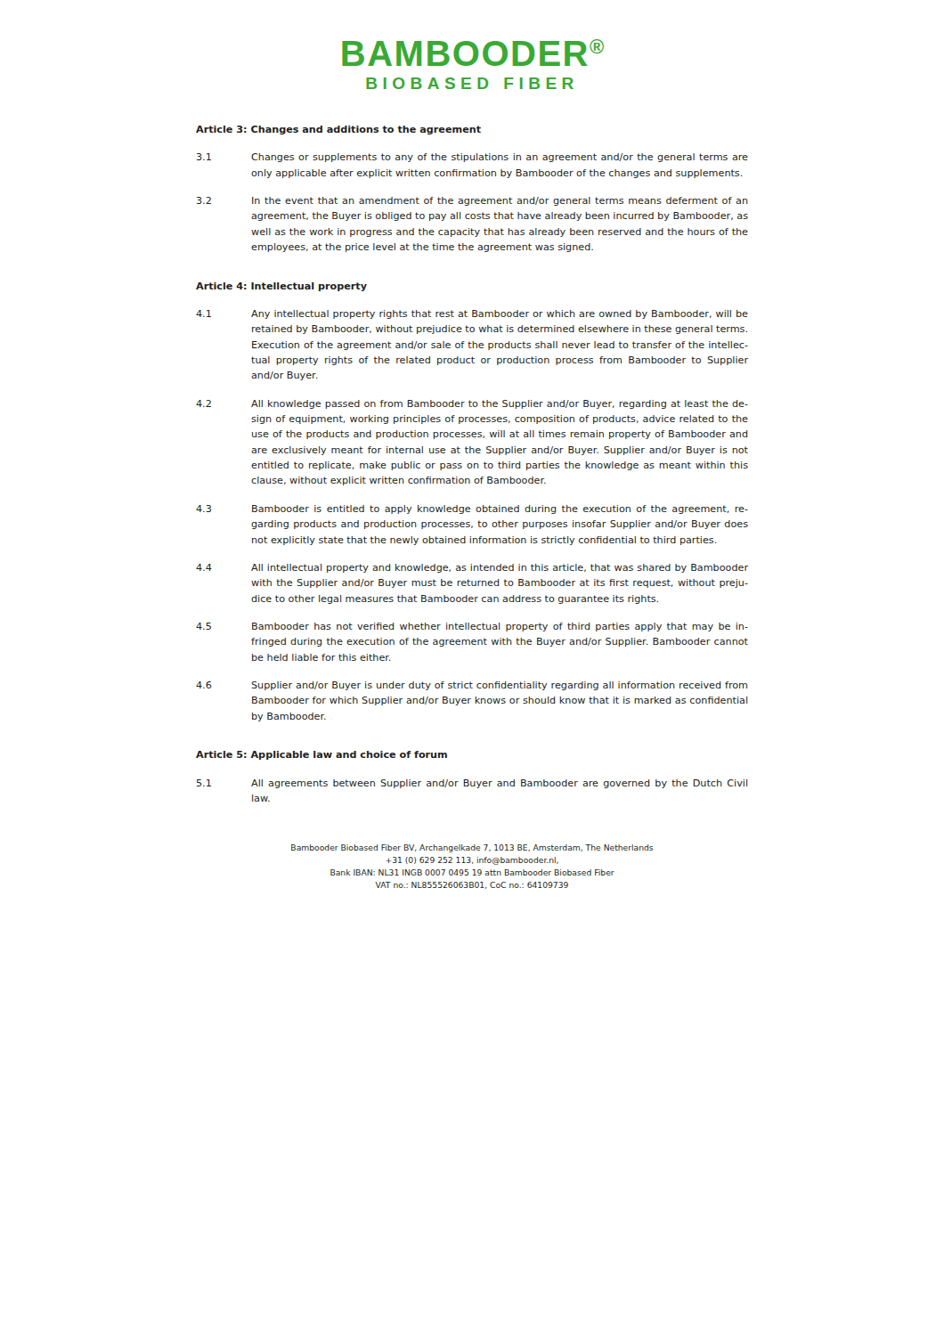BAMBOODER®
BIOBASED FIBER
Article 3: Changes and additions to the agreement
3.1
Changes or supplements to any of the stipulations in an agreement and/or the general terms are only applicable after explicit written confirmation by Bambooder of the changes and supplements.
3.2
In the event that an amendment of the agreement and/or general terms means deferment of an agreement, the Buyer is obliged to pay all costs that have already been incurred by Bambooder, as well as the work in progress and the capacity that has already been reserved and the hours of the employees, at the price level at the time the agreement was signed.
Article 4: Intellectual property
4.1
Any intellectual property rights that rest at Bambooder or which are owned by Bambooder, will be retained by Bambooder, without prejudice to what is determined elsewhere in these general terms. Execution of the agreement and/or sale of the products shall never lead to transfer of the intellectual property rights of the related product or production process from Bambooder to Supplier and/or Buyer.
4.2
All knowledge passed on from Bambooder to the Supplier and/or Buyer, regarding at least the design of equipment, working principles of processes, composition of products, advice related to the use of the products and production processes, will at all times remain property of Bambooder and are exclusively meant for internal use at the Supplier and/or Buyer. Supplier and/or Buyer is not entitled to replicate, make public or pass on to third parties the knowledge as meant within this clause, without explicit written confirmation of Bambooder.
4.3
Bambooder is entitled to apply knowledge obtained during the execution of the agreement, regarding products and production processes, to other purposes insofar Supplier and/or Buyer does not explicitly state that the newly obtained information is strictly confidential to third parties.
4.4
All intellectual property and knowledge, as intended in this article, that was shared by Bambooder with the Supplier and/or Buyer must be returned to Bambooder at its first request, without prejudice to other legal measures that Bambooder can address to guarantee its rights.
4.5
Bambooder has not verified whether intellectual property of third parties apply that may be infringed during the execution of the agreement with the Buyer and/or Supplier. Bambooder cannot be held liable for this either.
4.6
Supplier and/or Buyer is under duty of strict confidentiality regarding all information received from Bambooder for which Supplier and/or Buyer knows or should know that it is marked as confidential by Bambooder.
Article 5: Applicable law and choice of forum
5.1
All agreements between Supplier and/or Buyer and Bambooder are governed by the Dutch Civil law.
Bambooder Biobased Fiber BV, Archangelkade 7, 1013 BE, Amsterdam, The Netherlands
+31 (0) 629 252 113, info@bambooder.nl,
Bank IBAN: NL31 INGB 0007 0495 19 attn Bambooder Biobased Fiber
VAT no.: NL855526063B01, CoC no.: 64109739